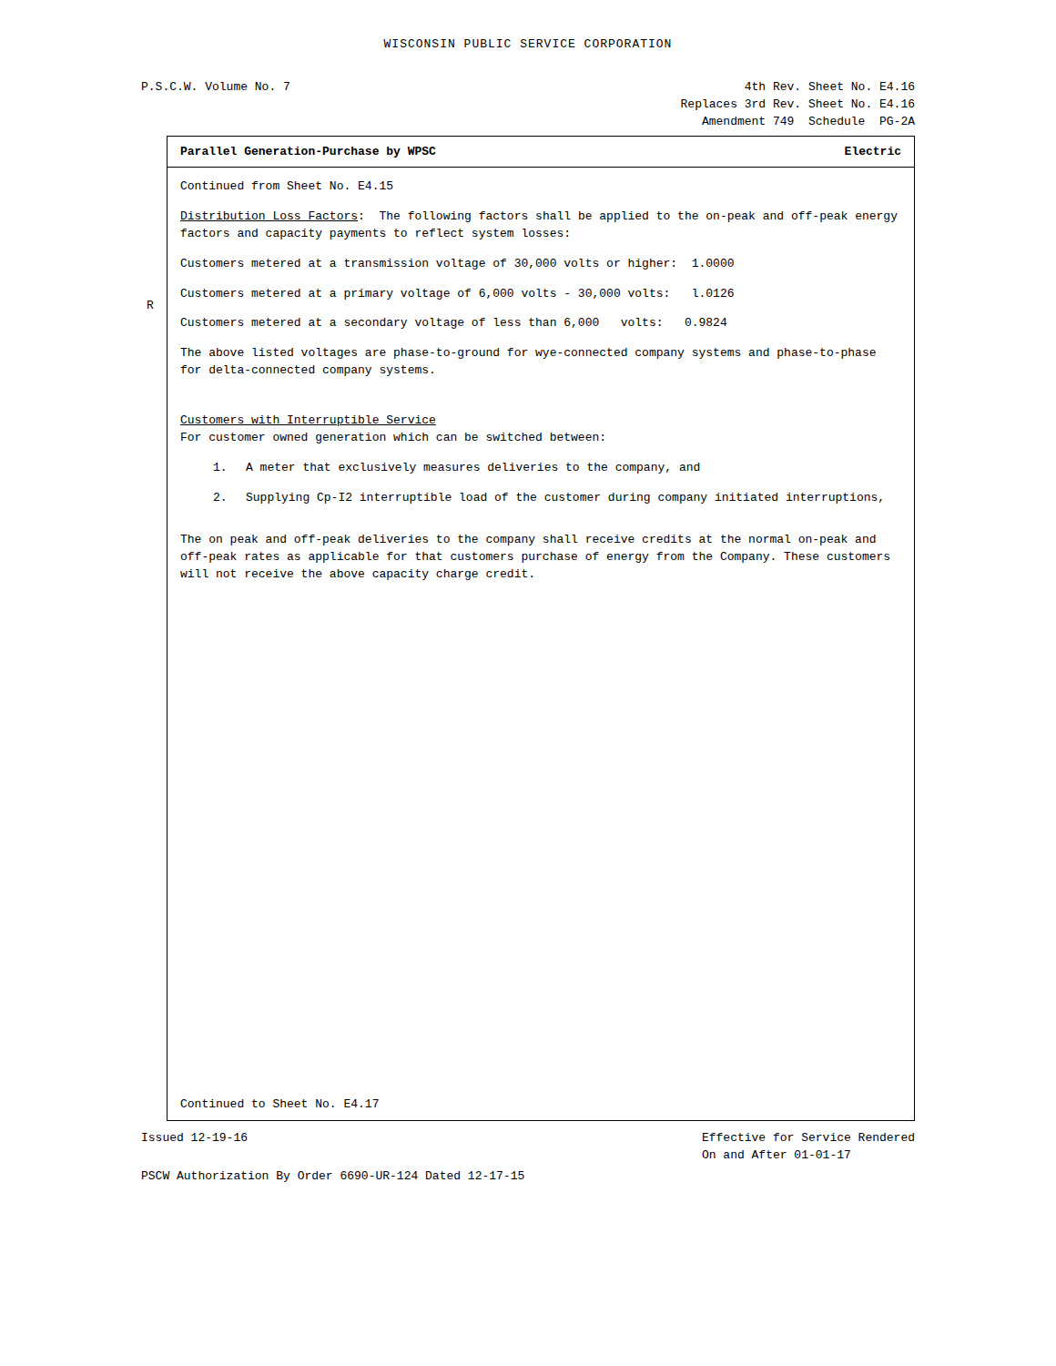WISCONSIN PUBLIC SERVICE CORPORATION
P.S.C.W. Volume No. 7
4th Rev. Sheet No. E4.16
Replaces 3rd Rev. Sheet No. E4.16
Amendment 749 Schedule PG-2A
R
Parallel Generation-Purchase by WPSC Electric
Continued from Sheet No. E4.15
Distribution Loss Factors: The following factors shall be applied to the on-peak and off-peak energy factors and capacity payments to reflect system losses:
Customers metered at a transmission voltage of 30,000 volts or higher: 1.0000
Customers metered at a primary voltage of 6,000 volts - 30,000 volts: l.0126
Customers metered at a secondary voltage of less than 6,000 volts: 0.9824
The above listed voltages are phase-to-ground for wye-connected company systems and phase-to-phase for delta-connected company systems.
Customers with Interruptible Service
For customer owned generation which can be switched between:
1. A meter that exclusively measures deliveries to the company, and
2. Supplying Cp-I2 interruptible load of the customer during company initiated interruptions,
The on peak and off-peak deliveries to the company shall receive credits at the normal on-peak and off-peak rates as applicable for that customers purchase of energy from the Company. These customers will not receive the above capacity charge credit.
Continued to Sheet No. E4.17
Issued 12-19-16
Effective for Service Rendered
On and After 01-01-17
PSCW Authorization By Order 6690-UR-124 Dated 12-17-15